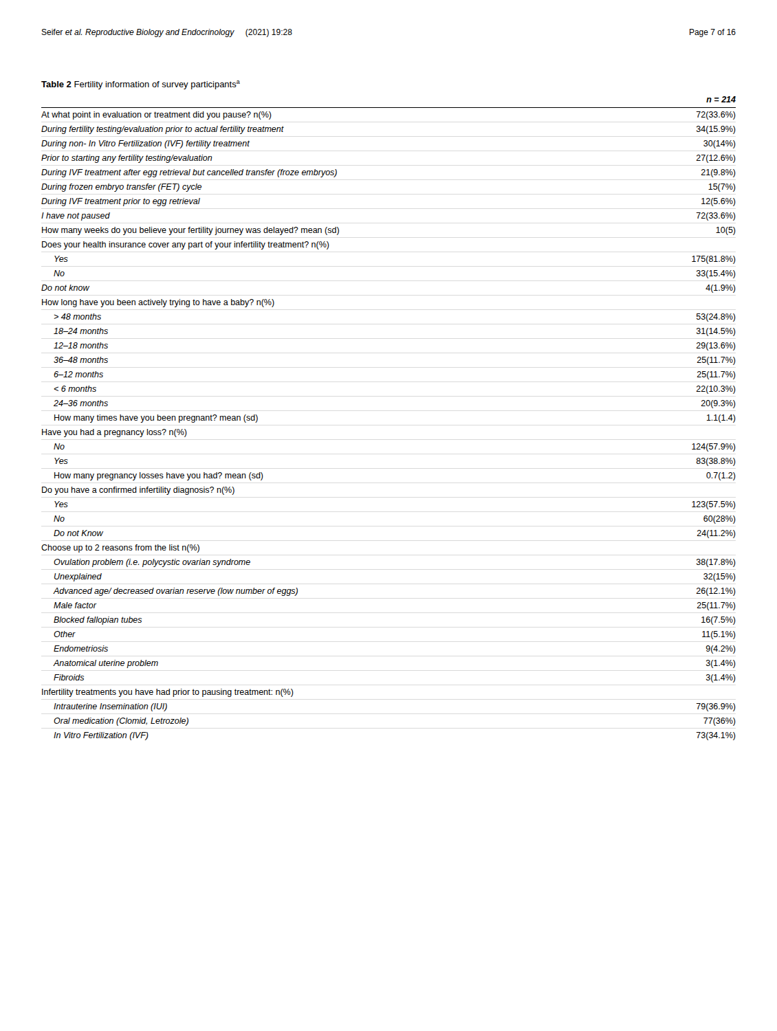Seifer et al. Reproductive Biology and Endocrinology (2021) 19:28
Page 7 of 16
Table 2 Fertility information of survey participantsa
| | n = 214 |
| --- | --- |
| At what point in evaluation or treatment did you pause? n(%) | 72(33.6%) |
| During fertility testing/evaluation prior to actual fertility treatment | 34(15.9%) |
| During non- In Vitro Fertilization (IVF) fertility treatment | 30(14%) |
| Prior to starting any fertility testing/evaluation | 27(12.6%) |
| During IVF treatment after egg retrieval but cancelled transfer (froze embryos) | 21(9.8%) |
| During frozen embryo transfer (FET) cycle | 15(7%) |
| During IVF treatment prior to egg retrieval | 12(5.6%) |
| I have not paused | 72(33.6%) |
| How many weeks do you believe your fertility journey was delayed? mean (sd) | 10(5) |
| Does your health insurance cover any part of your infertility treatment? n(%) | |
| Yes | 175(81.8%) |
| No | 33(15.4%) |
| Do not know | 4(1.9%) |
| How long have you been actively trying to have a baby? n(%) | |
| > 48 months | 53(24.8%) |
| 18–24 months | 31(14.5%) |
| 12–18 months | 29(13.6%) |
| 36–48 months | 25(11.7%) |
| 6–12 months | 25(11.7%) |
| < 6 months | 22(10.3%) |
| 24–36 months | 20(9.3%) |
| How many times have you been pregnant? mean (sd) | 1.1(1.4) |
| Have you had a pregnancy loss? n(%) | |
| No | 124(57.9%) |
| Yes | 83(38.8%) |
| How many pregnancy losses have you had? mean (sd) | 0.7(1.2) |
| Do you have a confirmed infertility diagnosis? n(%) | |
| Yes | 123(57.5%) |
| No | 60(28%) |
| Do not Know | 24(11.2%) |
| Choose up to 2 reasons from the list n(%) | |
| Ovulation problem (i.e. polycystic ovarian syndrome | 38(17.8%) |
| Unexplained | 32(15%) |
| Advanced age/ decreased ovarian reserve (low number of eggs) | 26(12.1%) |
| Male factor | 25(11.7%) |
| Blocked fallopian tubes | 16(7.5%) |
| Other | 11(5.1%) |
| Endometriosis | 9(4.2%) |
| Anatomical uterine problem | 3(1.4%) |
| Fibroids | 3(1.4%) |
| Infertility treatments you have had prior to pausing treatment: n(%) | |
| Intrauterine Insemination (IUI) | 79(36.9%) |
| Oral medication (Clomid, Letrozole) | 77(36%) |
| In Vitro Fertilization (IVF) | 73(34.1%) |